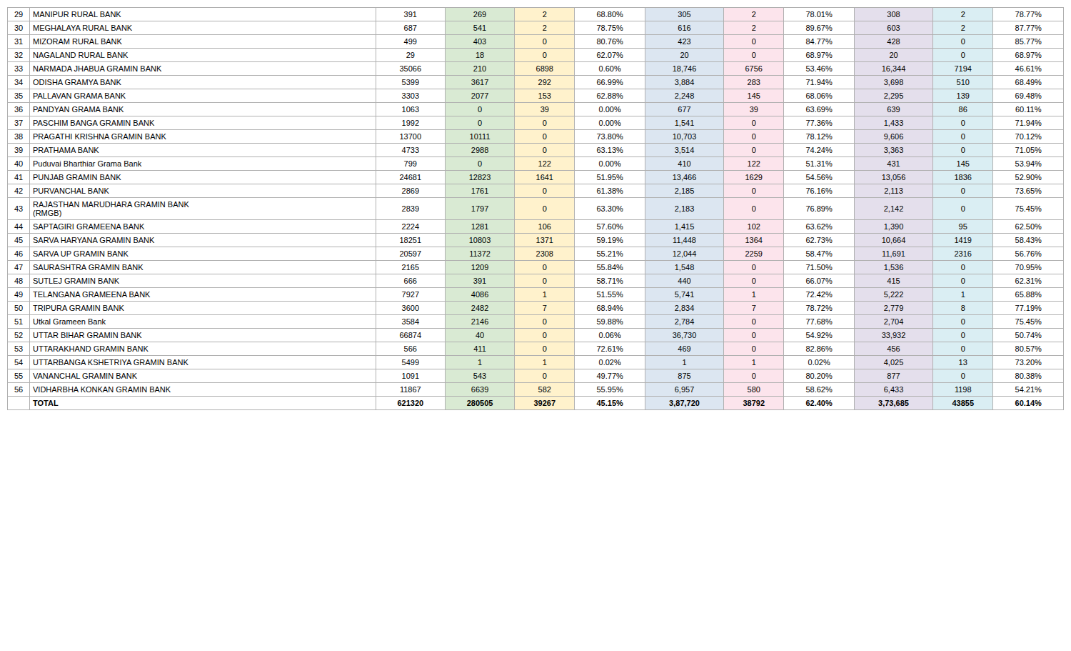| 29 | MANIPUR RURAL BANK | 391 | 269 | 2 | 68.80% | 305 | 2 | 78.01% | 308 | 2 | 78.77% |
| 30 | MEGHALAYA RURAL BANK | 687 | 541 | 2 | 78.75% | 616 | 2 | 89.67% | 603 | 2 | 87.77% |
| 31 | MIZORAM RURAL BANK | 499 | 403 | 0 | 80.76% | 423 | 0 | 84.77% | 428 | 0 | 85.77% |
| 32 | NAGALAND RURAL BANK | 29 | 18 | 0 | 62.07% | 20 | 0 | 68.97% | 20 | 0 | 68.97% |
| 33 | NARMADA JHABUA GRAMIN BANK | 35066 | 210 | 6898 | 0.60% | 18,746 | 6756 | 53.46% | 16,344 | 7194 | 46.61% |
| 34 | ODISHA GRAMYA BANK | 5399 | 3617 | 292 | 66.99% | 3,884 | 283 | 71.94% | 3,698 | 510 | 68.49% |
| 35 | PALLAVAN GRAMA BANK | 3303 | 2077 | 153 | 62.88% | 2,248 | 145 | 68.06% | 2,295 | 139 | 69.48% |
| 36 | PANDYAN GRAMA BANK | 1063 | 0 | 39 | 0.00% | 677 | 39 | 63.69% | 639 | 86 | 60.11% |
| 37 | PASCHIM BANGA GRAMIN BANK | 1992 | 0 | 0 | 0.00% | 1,541 | 0 | 77.36% | 1,433 | 0 | 71.94% |
| 38 | PRAGATHI KRISHNA GRAMIN BANK | 13700 | 10111 | 0 | 73.80% | 10,703 | 0 | 78.12% | 9,606 | 0 | 70.12% |
| 39 | PRATHAMA BANK | 4733 | 2988 | 0 | 63.13% | 3,514 | 0 | 74.24% | 3,363 | 0 | 71.05% |
| 40 | Puduvai Bharthiar Grama Bank | 799 | 0 | 122 | 0.00% | 410 | 122 | 51.31% | 431 | 145 | 53.94% |
| 41 | PUNJAB GRAMIN BANK | 24681 | 12823 | 1641 | 51.95% | 13,466 | 1629 | 54.56% | 13,056 | 1836 | 52.90% |
| 42 | PURVANCHAL BANK | 2869 | 1761 | 0 | 61.38% | 2,185 | 0 | 76.16% | 2,113 | 0 | 73.65% |
| 43 | RAJASTHAN MARUDHARA GRAMIN BANK (RMGB) | 2839 | 1797 | 0 | 63.30% | 2,183 | 0 | 76.89% | 2,142 | 0 | 75.45% |
| 44 | SAPTAGIRI GRAMEENA BANK | 2224 | 1281 | 106 | 57.60% | 1,415 | 102 | 63.62% | 1,390 | 95 | 62.50% |
| 45 | SARVA HARYANA GRAMIN BANK | 18251 | 10803 | 1371 | 59.19% | 11,448 | 1364 | 62.73% | 10,664 | 1419 | 58.43% |
| 46 | SARVA UP GRAMIN BANK | 20597 | 11372 | 2308 | 55.21% | 12,044 | 2259 | 58.47% | 11,691 | 2316 | 56.76% |
| 47 | SAURASHTRA GRAMIN BANK | 2165 | 1209 | 0 | 55.84% | 1,548 | 0 | 71.50% | 1,536 | 0 | 70.95% |
| 48 | SUTLEJ GRAMIN BANK | 666 | 391 | 0 | 58.71% | 440 | 0 | 66.07% | 415 | 0 | 62.31% |
| 49 | TELANGANA GRAMEENA BANK | 7927 | 4086 | 1 | 51.55% | 5,741 | 1 | 72.42% | 5,222 | 1 | 65.88% |
| 50 | TRIPURA GRAMIN BANK | 3600 | 2482 | 7 | 68.94% | 2,834 | 7 | 78.72% | 2,779 | 8 | 77.19% |
| 51 | Utkal Grameen Bank | 3584 | 2146 | 0 | 59.88% | 2,784 | 0 | 77.68% | 2,704 | 0 | 75.45% |
| 52 | UTTAR BIHAR GRAMIN BANK | 66874 | 40 | 0 | 0.06% | 36,730 | 0 | 54.92% | 33,932 | 0 | 50.74% |
| 53 | UTTARAKHAND GRAMIN BANK | 566 | 411 | 0 | 72.61% | 469 | 0 | 82.86% | 456 | 0 | 80.57% |
| 54 | UTTARBANGA KSHETRIYA GRAMIN BANK | 5499 | 1 | 1 | 0.02% | 1 | 1 | 0.02% | 4,025 | 13 | 73.20% |
| 55 | VANANCHAL GRAMIN BANK | 1091 | 543 | 0 | 49.77% | 875 | 0 | 80.20% | 877 | 0 | 80.38% |
| 56 | VIDHARBHA KONKAN GRAMIN BANK | 11867 | 6639 | 582 | 55.95% | 6,957 | 580 | 58.62% | 6,433 | 1198 | 54.21% |
| | TOTAL | 621320 | 280505 | 39267 | 45.15% | 3,87,720 | 38792 | 62.40% | 3,73,685 | 43855 | 60.14% |